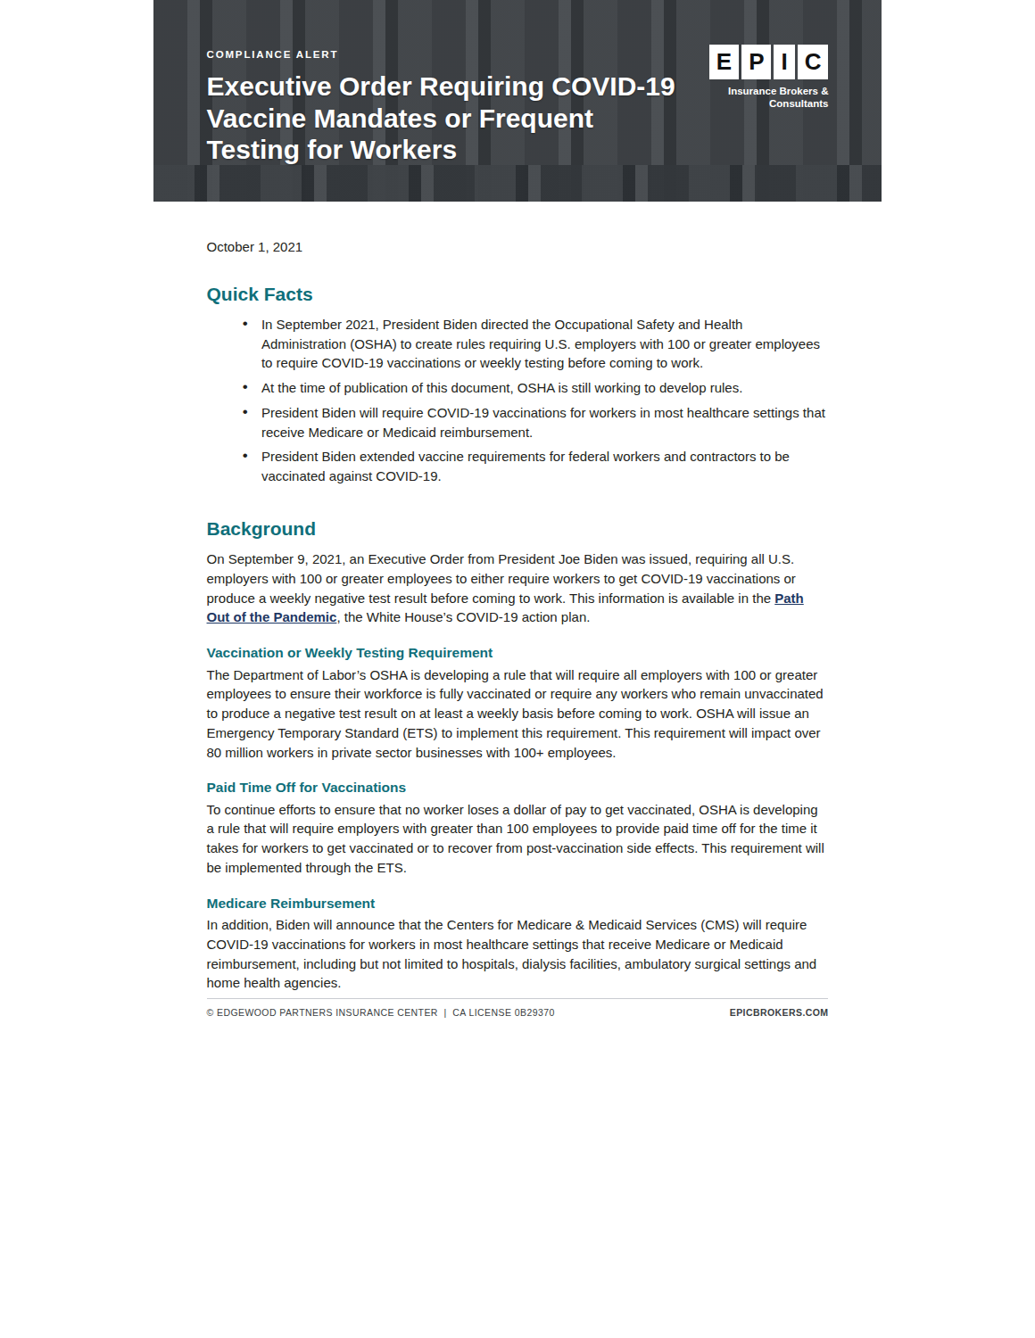EPIC
Insurance Brokers &
Consultants
Compliance Alert
Executive Order Requiring COVID-19 Vaccine Mandates or Frequent Testing for Workers
October 1, 2021
Quick Facts
In September 2021, President Biden directed the Occupational Safety and Health Administration (OSHA) to create rules requiring U.S. employers with 100 or greater employees to require COVID-19 vaccinations or weekly testing before coming to work.
At the time of publication of this document, OSHA is still working to develop rules.
President Biden will require COVID-19 vaccinations for workers in most healthcare settings that receive Medicare or Medicaid reimbursement.
President Biden extended vaccine requirements for federal workers and contractors to be vaccinated against COVID-19.
Background
On September 9, 2021, an Executive Order from President Joe Biden was issued, requiring all U.S. employers with 100 or greater employees to either require workers to get COVID-19 vaccinations or produce a weekly negative test result before coming to work. This information is available in the Path Out of the Pandemic, the White House’s COVID-19 action plan.
Vaccination or Weekly Testing Requirement
The Department of Labor’s OSHA is developing a rule that will require all employers with 100 or greater employees to ensure their workforce is fully vaccinated or require any workers who remain unvaccinated to produce a negative test result on at least a weekly basis before coming to work. OSHA will issue an Emergency Temporary Standard (ETS) to implement this requirement. This requirement will impact over 80 million workers in private sector businesses with 100+ employees.
Paid Time Off for Vaccinations
To continue efforts to ensure that no worker loses a dollar of pay to get vaccinated, OSHA is developing a rule that will require employers with greater than 100 employees to provide paid time off for the time it takes for workers to get vaccinated or to recover from post-vaccination side effects. This requirement will be implemented through the ETS.
Medicare Reimbursement
In addition, Biden will announce that the Centers for Medicare & Medicaid Services (CMS) will require COVID-19 vaccinations for workers in most healthcare settings that receive Medicare or Medicaid reimbursement, including but not limited to hospitals, dialysis facilities, ambulatory surgical settings and home health agencies.
© Edgewood Partners Insurance Center | CA License 0B29370
epicbrokers.com